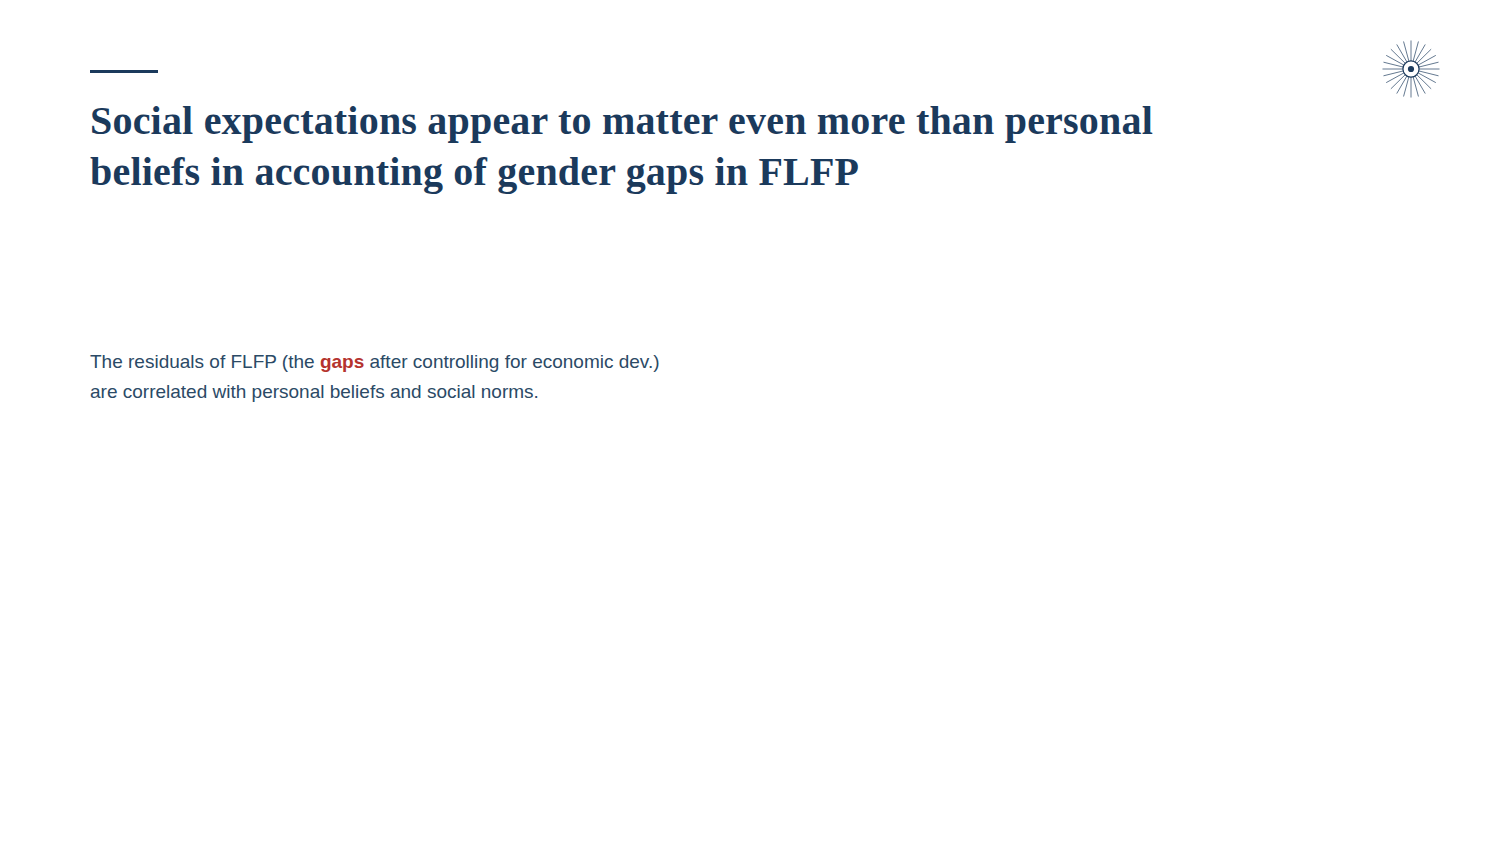Social expectations appear to matter even more than personal beliefs in accounting of gender gaps in FLFP
The residuals of FLFP (the gaps after controlling for economic dev.) are correlated with personal beliefs and social norms.